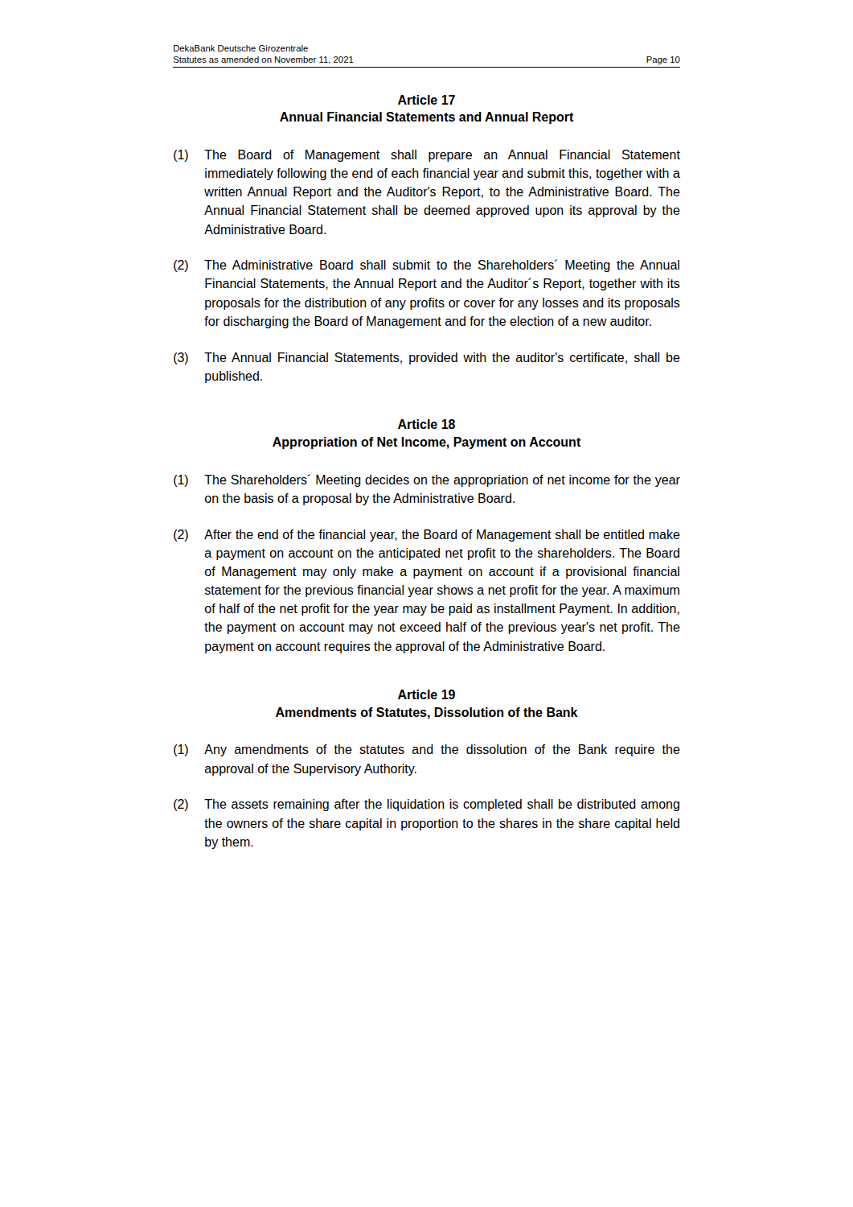DekaBank Deutsche Girozentrale
Statutes as amended on November 11, 2021
Page 10
Article 17
Annual Financial Statements and Annual Report
(1) The Board of Management shall prepare an Annual Financial Statement immediately following the end of each financial year and submit this, together with a written Annual Report and the Auditor's Report, to the Administrative Board. The Annual Financial Statement shall be deemed approved upon its approval by the Administrative Board.
(2) The Administrative Board shall submit to the Shareholders´ Meeting the Annual Financial Statements, the Annual Report and the Auditor´s Report, together with its proposals for the distribution of any profits or cover for any losses and its proposals for discharging the Board of Management and for the election of a new auditor.
(3) The Annual Financial Statements, provided with the auditor's certificate, shall be published.
Article 18
Appropriation of Net lncome, Payment on Account
(1) The Shareholders´ Meeting decides on the appropriation of net income for the year on the basis of a proposal by the Administrative Board.
(2) After the end of the financial year, the Board of Management shall be entitled make a payment on account on the anticipated net profit to the shareholders. The Board of Management may only make a payment on account if a provisional financial statement for the previous financial year shows a net profit for the year. A maximum of half of the net profit for the year may be paid as installment Payment. In addition, the payment on account may not exceed half of the previous year's net profit. The payment on account requires the approval of the Administrative Board.
Article 19
Amendments of Statutes, Dissolution of the Bank
(1) Any amendments of the statutes and the dissolution of the Bank require the approval of the Supervisory Authority.
(2) The assets remaining after the liquidation is completed shall be distributed among the owners of the share capital in proportion to the shares in the share capital held by them.